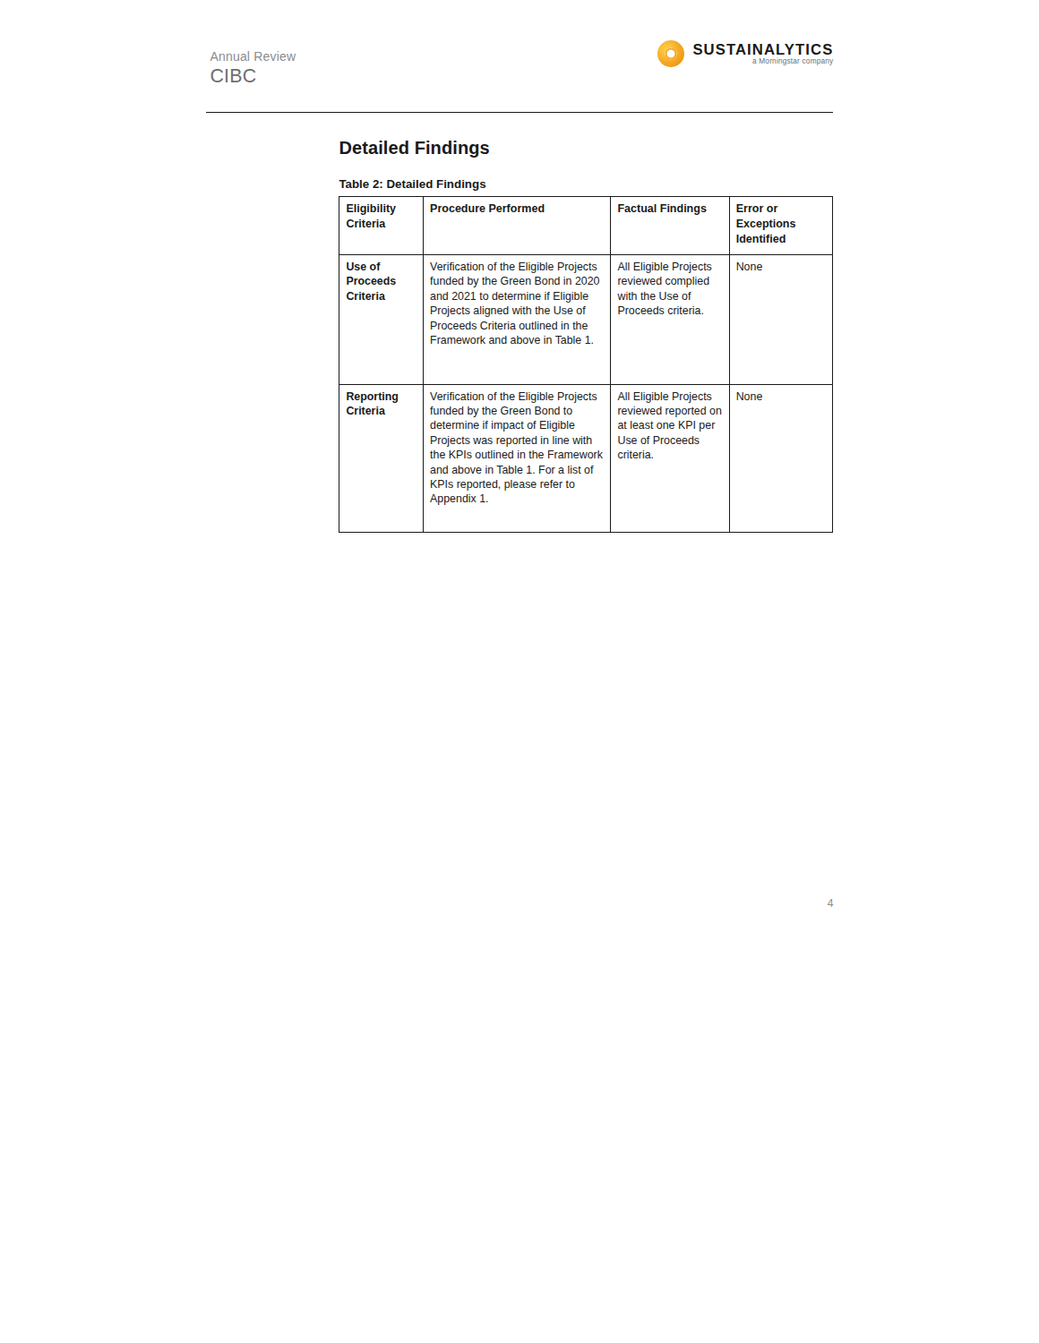Annual Review
CIBC
SUSTAINALYTICS
a Morningstar company
Detailed Findings
Table 2: Detailed Findings
| Eligibility Criteria | Procedure Performed | Factual Findings | Error or Exceptions Identified |
| --- | --- | --- | --- |
| Use of Proceeds Criteria | Verification of the Eligible Projects funded by the Green Bond in 2020 and 2021 to determine if Eligible Projects aligned with the Use of Proceeds Criteria outlined in the Framework and above in Table 1. | All Eligible Projects reviewed complied with the Use of Proceeds criteria. | None |
| Reporting Criteria | Verification of the Eligible Projects funded by the Green Bond to determine if impact of Eligible Projects was reported in line with the KPIs outlined in the Framework and above in Table 1. For a list of KPIs reported, please refer to Appendix 1. | All Eligible Projects reviewed reported on at least one KPI per Use of Proceeds criteria. | None |
4